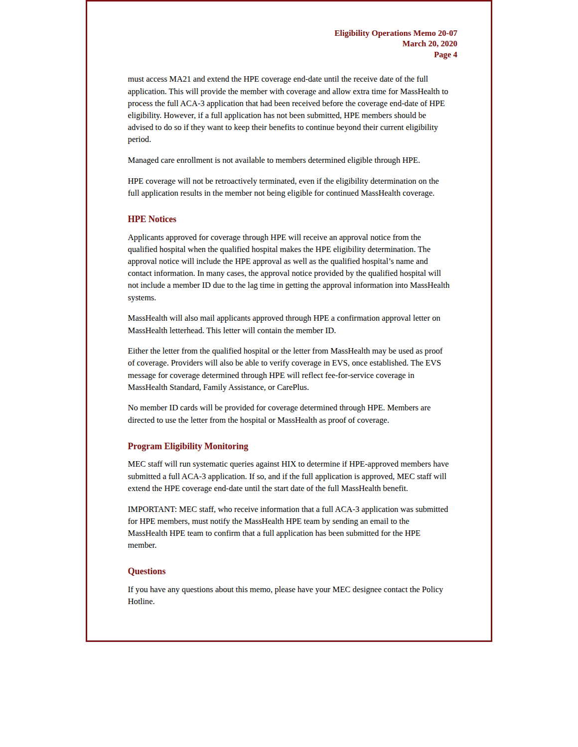Eligibility Operations Memo 20-07
March 20, 2020
Page 4
must access MA21 and extend the HPE coverage end-date until the receive date of the full application. This will provide the member with coverage and allow extra time for MassHealth to process the full ACA-3 application that had been received before the coverage end-date of HPE eligibility. However, if a full application has not been submitted, HPE members should be advised to do so if they want to keep their benefits to continue beyond their current eligibility period.
Managed care enrollment is not available to members determined eligible through HPE.
HPE coverage will not be retroactively terminated, even if the eligibility determination on the full application results in the member not being eligible for continued MassHealth coverage.
HPE Notices
Applicants approved for coverage through HPE will receive an approval notice from the qualified hospital when the qualified hospital makes the HPE eligibility determination. The approval notice will include the HPE approval as well as the qualified hospital’s name and contact information. In many cases, the approval notice provided by the qualified hospital will not include a member ID due to the lag time in getting the approval information into MassHealth systems.
MassHealth will also mail applicants approved through HPE a confirmation approval letter on MassHealth letterhead. This letter will contain the member ID.
Either the letter from the qualified hospital or the letter from MassHealth may be used as proof of coverage. Providers will also be able to verify coverage in EVS, once established. The EVS message for coverage determined through HPE will reflect fee-for-service coverage in MassHealth Standard, Family Assistance, or CarePlus.
No member ID cards will be provided for coverage determined through HPE. Members are directed to use the letter from the hospital or MassHealth as proof of coverage.
Program Eligibility Monitoring
MEC staff will run systematic queries against HIX to determine if HPE-approved members have submitted a full ACA-3 application. If so, and if the full application is approved, MEC staff will extend the HPE coverage end-date until the start date of the full MassHealth benefit.
IMPORTANT: MEC staff, who receive information that a full ACA-3 application was submitted for HPE members, must notify the MassHealth HPE team by sending an email to the MassHealth HPE team to confirm that a full application has been submitted for the HPE member.
Questions
If you have any questions about this memo, please have your MEC designee contact the Policy Hotline.